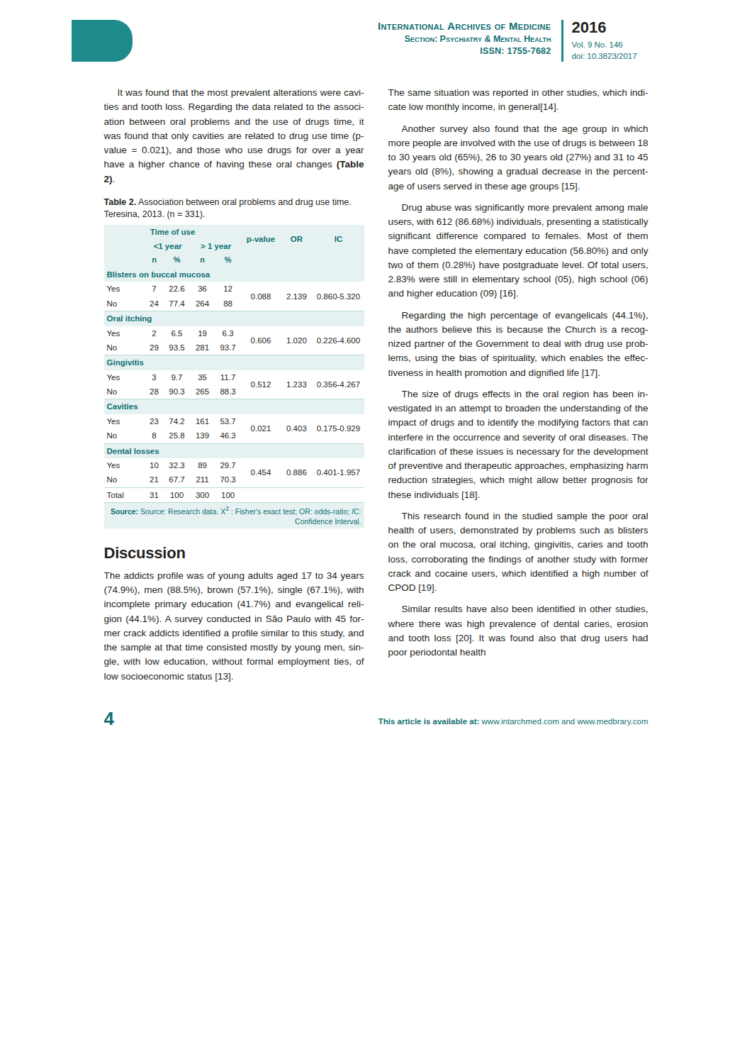International Archives of Medicine
Section: Psychiatry & Mental Health
ISSN: 1755-7682
2016
Vol. 9 No. 146
doi: 10.3823/2017
It was found that the most prevalent alterations were cavities and tooth loss. Regarding the data related to the association between oral problems and the use of drugs time, it was found that only cavities are related to drug use time (p-value = 0.021), and those who use drugs for over a year have a higher chance of having these oral changes (Table 2).
Table 2. Association between oral problems and drug use time. Teresina, 2013. (n = 331).
| Time of use | p-value | OR | IC |
| --- | --- | --- | --- |
| | <1 year | > 1 year |
| | n | % | n | % | | | |
| Blisters on buccal mucosa |
| Yes | 7 | 22.6 | 36 | 12 | 0.088 | 2.139 | 0.860-5.320 |
| No | 24 | 77.4 | 264 | 88 |
| Oral itching |
| Yes | 2 | 6.5 | 19 | 6.3 | 0.606 | 1.020 | 0.226-4.600 |
| No | 29 | 93.5 | 281 | 93.7 |
| Gingivitis |
| Yes | 3 | 9.7 | 35 | 11.7 | 0.512 | 1.233 | 0.356-4.267 |
| No | 28 | 90.3 | 265 | 88.3 |
| Cavities |
| Yes | 23 | 74.2 | 161 | 53.7 | 0.021 | 0.403 | 0.175-0.929 |
| No | 8 | 25.8 | 139 | 46.3 |
| Dental losses |
| Yes | 10 | 32.3 | 89 | 29.7 | 0.454 | 0.886 | 0.401-1.957 |
| No | 21 | 67.7 | 211 | 70.3 |
| Total | 31 | 100 | 300 | 100 | | | |
| Source: Source: Research data. X 2 : Fisher's exact test; OR: odds-ratio; I C: Confidence Interval. |
Discussion
The addicts profile was of young adults aged 17 to 34 years (74.9%), men (88.5%), brown (57.1%), single (67.1%), with incomplete primary education (41.7%) and evangelical religion (44.1%). A survey conducted in São Paulo with 45 former crack addicts identified a profile similar to this study, and the sample at that time consisted mostly by young men, single, with low education, without formal employment ties, of low socioeconomic status [13].
The same situation was reported in other studies, which indicate low monthly income, in general[14].
Another survey also found that the age group in which more people are involved with the use of drugs is between 18 to 30 years old (65%), 26 to 30 years old (27%) and 31 to 45 years old (8%), showing a gradual decrease in the percentage of users served in these age groups [15].
Drug abuse was significantly more prevalent among male users, with 612 (86.68%) individuals, presenting a statistically significant difference compared to females. Most of them have completed the elementary education (56.80%) and only two of them (0.28%) have postgraduate level. Of total users, 2.83% were still in elementary school (05), high school (06) and higher education (09) [16].
Regarding the high percentage of evangelicals (44.1%), the authors believe this is because the Church is a recognized partner of the Government to deal with drug use problems, using the bias of spirituality, which enables the effectiveness in health promotion and dignified life [17].
The size of drugs effects in the oral region has been investigated in an attempt to broaden the understanding of the impact of drugs and to identify the modifying factors that can interfere in the occurrence and severity of oral diseases. The clarification of these issues is necessary for the development of preventive and therapeutic approaches, emphasizing harm reduction strategies, which might allow better prognosis for these individuals [18].
This research found in the studied sample the poor oral health of users, demonstrated by problems such as blisters on the oral mucosa, oral itching, gingivitis, caries and tooth loss, corroborating the findings of another study with former crack and cocaine users, which identified a high number of CPOD [19].
Similar results have also been identified in other studies, where there was high prevalence of dental caries, erosion and tooth loss [20]. It was found also that drug users had poor periodontal health
4
This article is available at: www.intarchmed.com and www.medbrary.com